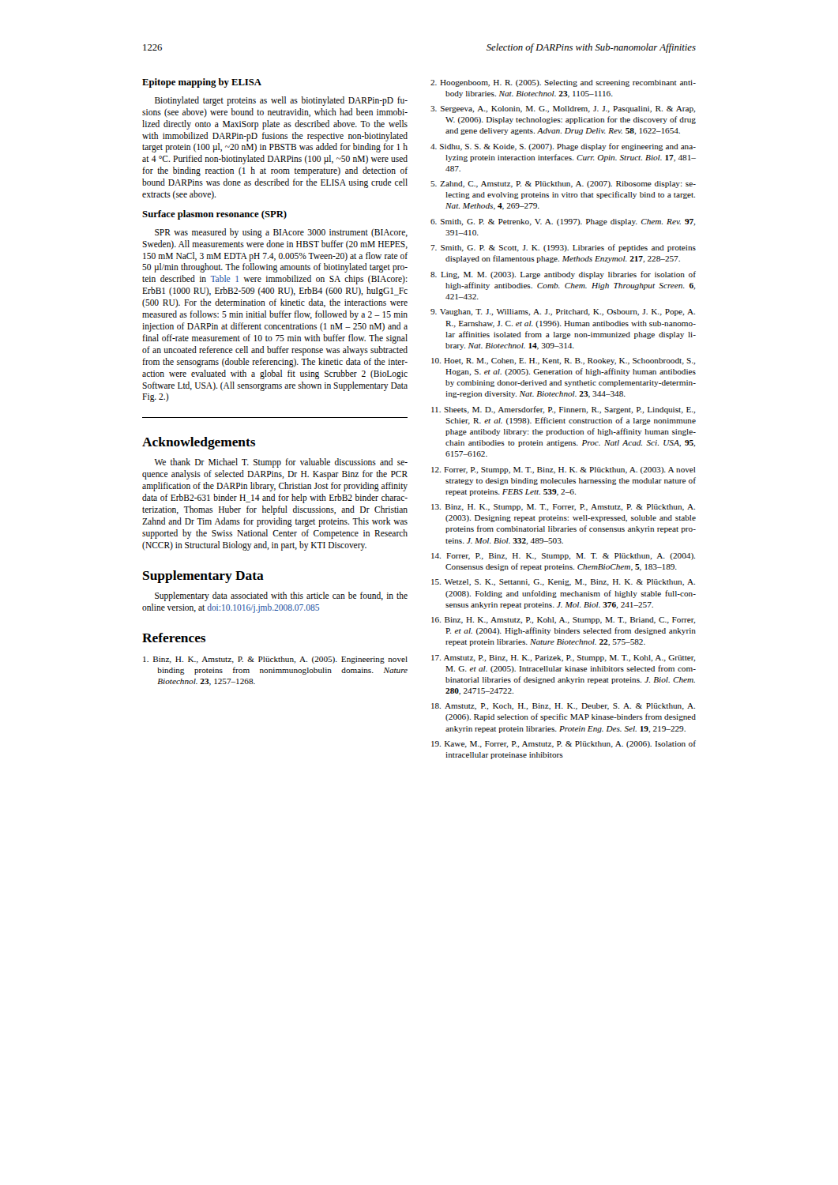1226
Selection of DARPins with Sub-nanomolar Affinities
Epitope mapping by ELISA
Biotinylated target proteins as well as biotinylated DARPin-pD fusions (see above) were bound to neutravidin, which had been immobilized directly onto a MaxiSorp plate as described above. To the wells with immobilized DARPin-pD fusions the respective non-biotinylated target protein (100 µl, ~20 nM) in PBSTB was added for binding for 1 h at 4 °C. Purified non-biotinylated DARPins (100 µl, ~50 nM) were used for the binding reaction (1 h at room temperature) and detection of bound DARPins was done as described for the ELISA using crude cell extracts (see above).
Surface plasmon resonance (SPR)
SPR was measured by using a BIAcore 3000 instrument (BIAcore, Sweden). All measurements were done in HBST buffer (20 mM HEPES, 150 mM NaCl, 3 mM EDTA pH 7.4, 0.005% Tween-20) at a flow rate of 50 µl/min throughout. The following amounts of biotinylated target protein described in Table 1 were immobilized on SA chips (BIAcore): ErbB1 (1000 RU), ErbB2-509 (400 RU), ErbB4 (600 RU), huIgG1_Fc (500 RU). For the determination of kinetic data, the interactions were measured as follows: 5 min initial buffer flow, followed by a 2 – 15 min injection of DARPin at different concentrations (1 nM – 250 nM) and a final off-rate measurement of 10 to 75 min with buffer flow. The signal of an uncoated reference cell and buffer response was always subtracted from the sensograms (double referencing). The kinetic data of the interaction were evaluated with a global fit using Scrubber 2 (BioLogic Software Ltd, USA). (All sensorgrams are shown in Supplementary Data Fig. 2.)
Acknowledgements
We thank Dr Michael T. Stumpp for valuable discussions and sequence analysis of selected DARPins, Dr H. Kaspar Binz for the PCR amplification of the DARPin library, Christian Jost for providing affinity data of ErbB2-631 binder H_14 and for help with ErbB2 binder characterization, Thomas Huber for helpful discussions, and Dr Christian Zahnd and Dr Tim Adams for providing target proteins. This work was supported by the Swiss National Center of Competence in Research (NCCR) in Structural Biology and, in part, by KTI Discovery.
Supplementary Data
Supplementary data associated with this article can be found, in the online version, at doi:10.1016/j.jmb.2008.07.085
References
Binz, H. K., Amstutz, P. & Plückthun, A. (2005). Engineering novel binding proteins from nonimmunoglobulin domains. Nature Biotechnol. 23, 1257–1268.
Hoogenboom, H. R. (2005). Selecting and screening recombinant antibody libraries. Nat. Biotechnol. 23, 1105–1116.
Sergeeva, A., Kolonin, M. G., Molldrem, J. J., Pasqualini, R. & Arap, W. (2006). Display technologies: application for the discovery of drug and gene delivery agents. Advan. Drug Deliv. Rev. 58, 1622–1654.
Sidhu, S. S. & Koide, S. (2007). Phage display for engineering and analyzing protein interaction interfaces. Curr. Opin. Struct. Biol. 17, 481–487.
Zahnd, C., Amstutz, P. & Plückthun, A. (2007). Ribosome display: selecting and evolving proteins in vitro that specifically bind to a target. Nat. Methods, 4, 269–279.
Smith, G. P. & Petrenko, V. A. (1997). Phage display. Chem. Rev. 97, 391–410.
Smith, G. P. & Scott, J. K. (1993). Libraries of peptides and proteins displayed on filamentous phage. Methods Enzymol. 217, 228–257.
Ling, M. M. (2003). Large antibody display libraries for isolation of high-affinity antibodies. Comb. Chem. High Throughput Screen. 6, 421–432.
Vaughan, T. J., Williams, A. J., Pritchard, K., Osbourn, J. K., Pope, A. R., Earnshaw, J. C. et al. (1996). Human antibodies with sub-nanomolar affinities isolated from a large non-immunized phage display library. Nat. Biotechnol. 14, 309–314.
Hoet, R. M., Cohen, E. H., Kent, R. B., Rookey, K., Schoonbroodt, S., Hogan, S. et al. (2005). Generation of high-affinity human antibodies by combining donor-derived and synthetic complementarity-determining-region diversity. Nat. Biotechnol. 23, 344–348.
Sheets, M. D., Amersdorfer, P., Finnern, R., Sargent, P., Lindquist, E., Schier, R. et al. (1998). Efficient construction of a large nonimmune phage antibody library: the production of high-affinity human single-chain antibodies to protein antigens. Proc. Natl Acad. Sci. USA, 95, 6157–6162.
Forrer, P., Stumpp, M. T., Binz, H. K. & Plückthun, A. (2003). A novel strategy to design binding molecules harnessing the modular nature of repeat proteins. FEBS Lett. 539, 2–6.
Binz, H. K., Stumpp, M. T., Forrer, P., Amstutz, P. & Plückthun, A. (2003). Designing repeat proteins: well-expressed, soluble and stable proteins from combinatorial libraries of consensus ankyrin repeat proteins. J. Mol. Biol. 332, 489–503.
Forrer, P., Binz, H. K., Stumpp, M. T. & Plückthun, A. (2004). Consensus design of repeat proteins. ChemBioChem, 5, 183–189.
Wetzel, S. K., Settanni, G., Kenig, M., Binz, H. K. & Plückthun, A. (2008). Folding and unfolding mechanism of highly stable full-consensus ankyrin repeat proteins. J. Mol. Biol. 376, 241–257.
Binz, H. K., Amstutz, P., Kohl, A., Stumpp, M. T., Briand, C., Forrer, P. et al. (2004). High-affinity binders selected from designed ankyrin repeat protein libraries. Nature Biotechnol. 22, 575–582.
Amstutz, P., Binz, H. K., Parizek, P., Stumpp, M. T., Kohl, A., Grütter, M. G. et al. (2005). Intracellular kinase inhibitors selected from combinatorial libraries of designed ankyrin repeat proteins. J. Biol. Chem. 280, 24715–24722.
Amstutz, P., Koch, H., Binz, H. K., Deuber, S. A. & Plückthun, A. (2006). Rapid selection of specific MAP kinase-binders from designed ankyrin repeat protein libraries. Protein Eng. Des. Sel. 19, 219–229.
Kawe, M., Forrer, P., Amstutz, P. & Plückthun, A. (2006). Isolation of intracellular proteinase inhibitors